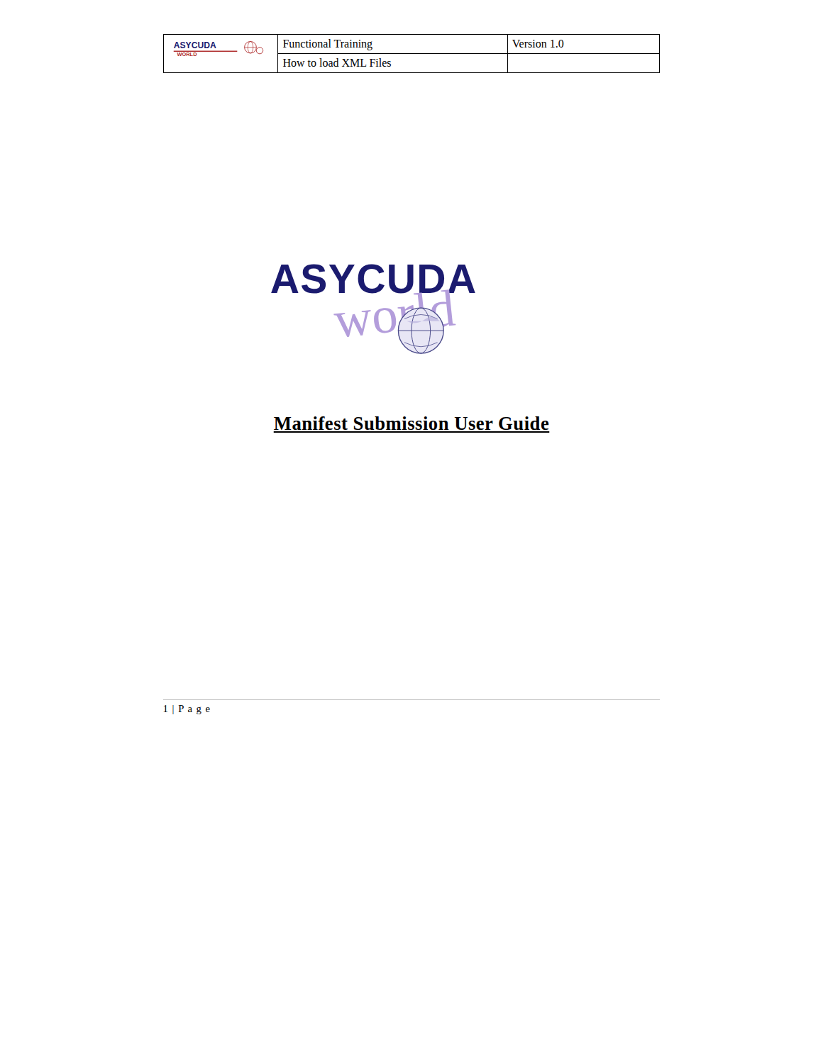| | Functional Training | Version 1.0 |
| How to load XML Files | |
Manifest Submission User Guide
1 | P a g e